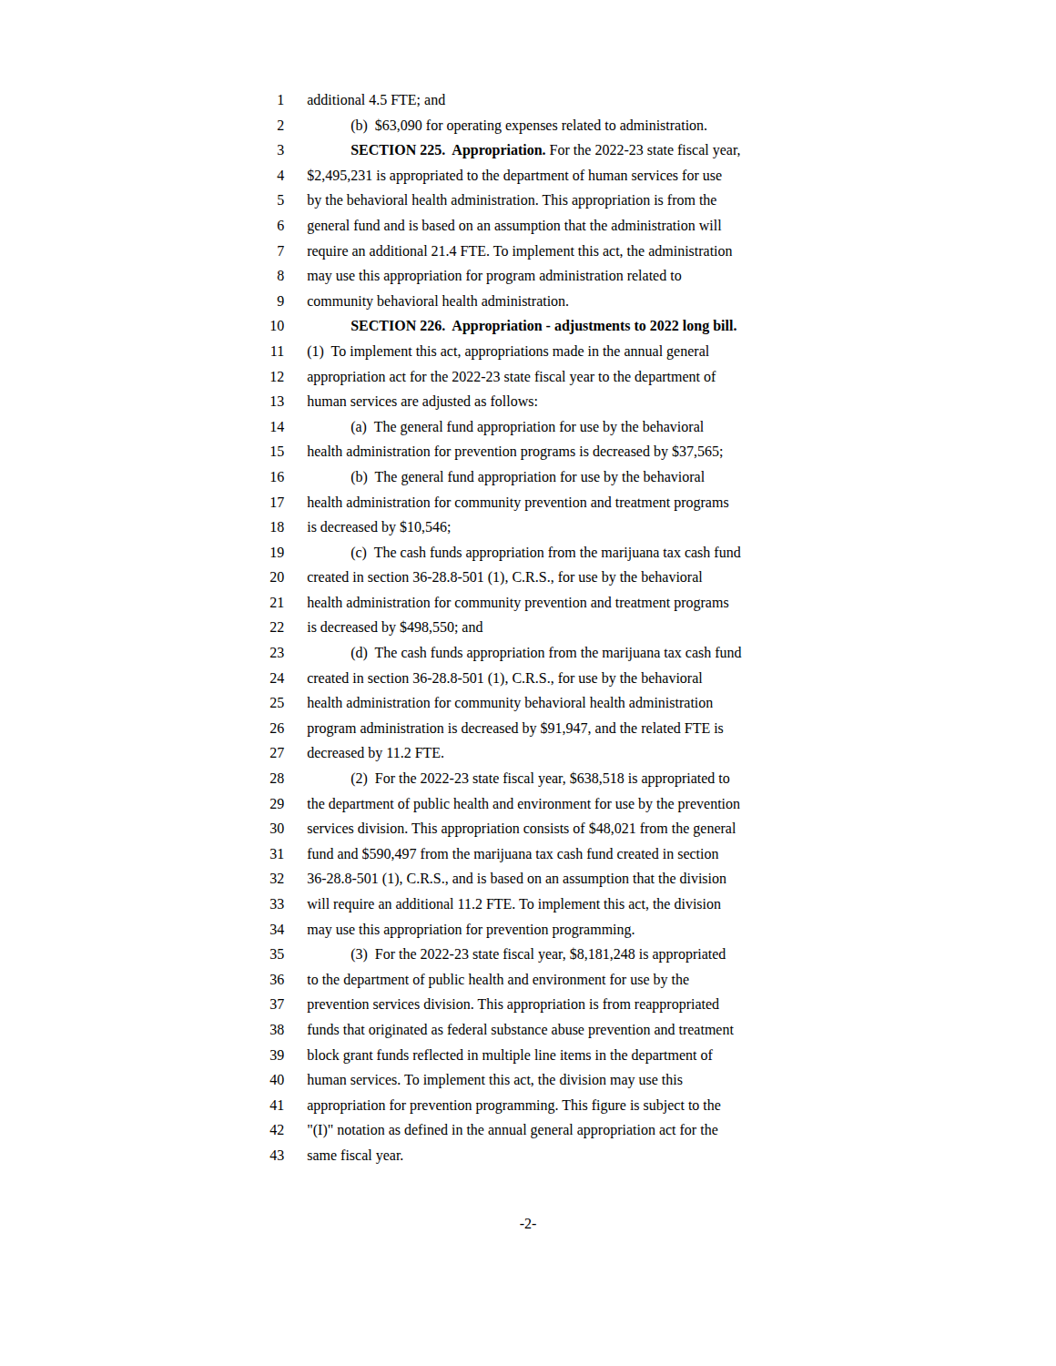| 1 | additional 4.5 FTE; and |
| 2 | (b) $63,090 for operating expenses related to administration. |
| 3 | SECTION 225. Appropriation. For the 2022-23 state fiscal year, |
| 4 | $2,495,231 is appropriated to the department of human services for use |
| 5 | by the behavioral health administration. This appropriation is from the |
| 6 | general fund and is based on an assumption that the administration will |
| 7 | require an additional 21.4 FTE. To implement this act, the administration |
| 8 | may use this appropriation for program administration related to |
| 9 | community behavioral health administration. |
| 10 | SECTION 226. Appropriation - adjustments to 2022 long bill. |
| 11 | (1) To implement this act, appropriations made in the annual general |
| 12 | appropriation act for the 2022-23 state fiscal year to the department of |
| 13 | human services are adjusted as follows: |
| 14 | (a) The general fund appropriation for use by the behavioral |
| 15 | health administration for prevention programs is decreased by $37,565; |
| 16 | (b) The general fund appropriation for use by the behavioral |
| 17 | health administration for community prevention and treatment programs |
| 18 | is decreased by $10,546; |
| 19 | (c) The cash funds appropriation from the marijuana tax cash fund |
| 20 | created in section 36-28.8-501 (1), C.R.S., for use by the behavioral |
| 21 | health administration for community prevention and treatment programs |
| 22 | is decreased by $498,550; and |
| 23 | (d) The cash funds appropriation from the marijuana tax cash fund |
| 24 | created in section 36-28.8-501 (1), C.R.S., for use by the behavioral |
| 25 | health administration for community behavioral health administration |
| 26 | program administration is decreased by $91,947, and the related FTE is |
| 27 | decreased by 11.2 FTE. |
| 28 | (2) For the 2022-23 state fiscal year, $638,518 is appropriated to |
| 29 | the department of public health and environment for use by the prevention |
| 30 | services division. This appropriation consists of $48,021 from the general |
| 31 | fund and $590,497 from the marijuana tax cash fund created in section |
| 32 | 36-28.8-501 (1), C.R.S., and is based on an assumption that the division |
| 33 | will require an additional 11.2 FTE. To implement this act, the division |
| 34 | may use this appropriation for prevention programming. |
| 35 | (3) For the 2022-23 state fiscal year, $8,181,248 is appropriated |
| 36 | to the department of public health and environment for use by the |
| 37 | prevention services division. This appropriation is from reappropriated |
| 38 | funds that originated as federal substance abuse prevention and treatment |
| 39 | block grant funds reflected in multiple line items in the department of |
| 40 | human services. To implement this act, the division may use this |
| 41 | appropriation for prevention programming. This figure is subject to the |
| 42 | "(I)" notation as defined in the annual general appropriation act for the |
| 43 | same fiscal year. |
-2-